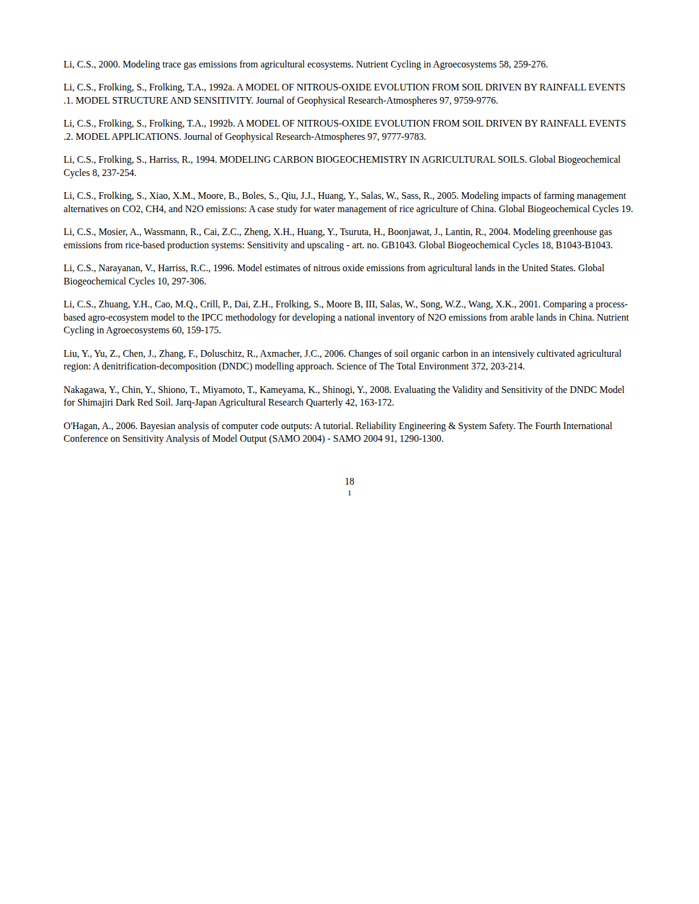Li, C.S., 2000. Modeling trace gas emissions from agricultural ecosystems. Nutrient Cycling in Agroecosystems 58, 259-276.
Li, C.S., Frolking, S., Frolking, T.A., 1992a. A MODEL OF NITROUS-OXIDE EVOLUTION FROM SOIL DRIVEN BY RAINFALL EVENTS .1. MODEL STRUCTURE AND SENSITIVITY. Journal of Geophysical Research-Atmospheres 97, 9759-9776.
Li, C.S., Frolking, S., Frolking, T.A., 1992b. A MODEL OF NITROUS-OXIDE EVOLUTION FROM SOIL DRIVEN BY RAINFALL EVENTS .2. MODEL APPLICATIONS. Journal of Geophysical Research-Atmospheres 97, 9777-9783.
Li, C.S., Frolking, S., Harriss, R., 1994. MODELING CARBON BIOGEOCHEMISTRY IN AGRICULTURAL SOILS. Global Biogeochemical Cycles 8, 237-254.
Li, C.S., Frolking, S., Xiao, X.M., Moore, B., Boles, S., Qiu, J.J., Huang, Y., Salas, W., Sass, R., 2005. Modeling impacts of farming management alternatives on CO2, CH4, and N2O emissions: A case study for water management of rice agriculture of China. Global Biogeochemical Cycles 19.
Li, C.S., Mosier, A., Wassmann, R., Cai, Z.C., Zheng, X.H., Huang, Y., Tsuruta, H., Boonjawat, J., Lantin, R., 2004. Modeling greenhouse gas emissions from rice-based production systems: Sensitivity and upscaling - art. no. GB1043. Global Biogeochemical Cycles 18, B1043-B1043.
Li, C.S., Narayanan, V., Harriss, R.C., 1996. Model estimates of nitrous oxide emissions from agricultural lands in the United States. Global Biogeochemical Cycles 10, 297-306.
Li, C.S., Zhuang, Y.H., Cao, M.Q., Crill, P., Dai, Z.H., Frolking, S., Moore B, III, Salas, W., Song, W.Z., Wang, X.K., 2001. Comparing a process-based agro-ecosystem model to the IPCC methodology for developing a national inventory of N2O emissions from arable lands in China. Nutrient Cycling in Agroecosystems 60, 159-175.
Liu, Y., Yu, Z., Chen, J., Zhang, F., Doluschitz, R., Axmacher, J.C., 2006. Changes of soil organic carbon in an intensively cultivated agricultural region: A denitrification-decomposition (DNDC) modelling approach. Science of The Total Environment 372, 203-214.
Nakagawa, Y., Chin, Y., Shiono, T., Miyamoto, T., Kameyama, K., Shinogi, Y., 2008. Evaluating the Validity and Sensitivity of the DNDC Model for Shimajiri Dark Red Soil. Jarq-Japan Agricultural Research Quarterly 42, 163-172.
O'Hagan, A., 2006. Bayesian analysis of computer code outputs: A tutorial. Reliability Engineering & System Safety. The Fourth International Conference on Sensitivity Analysis of Model Output (SAMO 2004) - SAMO 2004 91, 1290-1300.
18
1